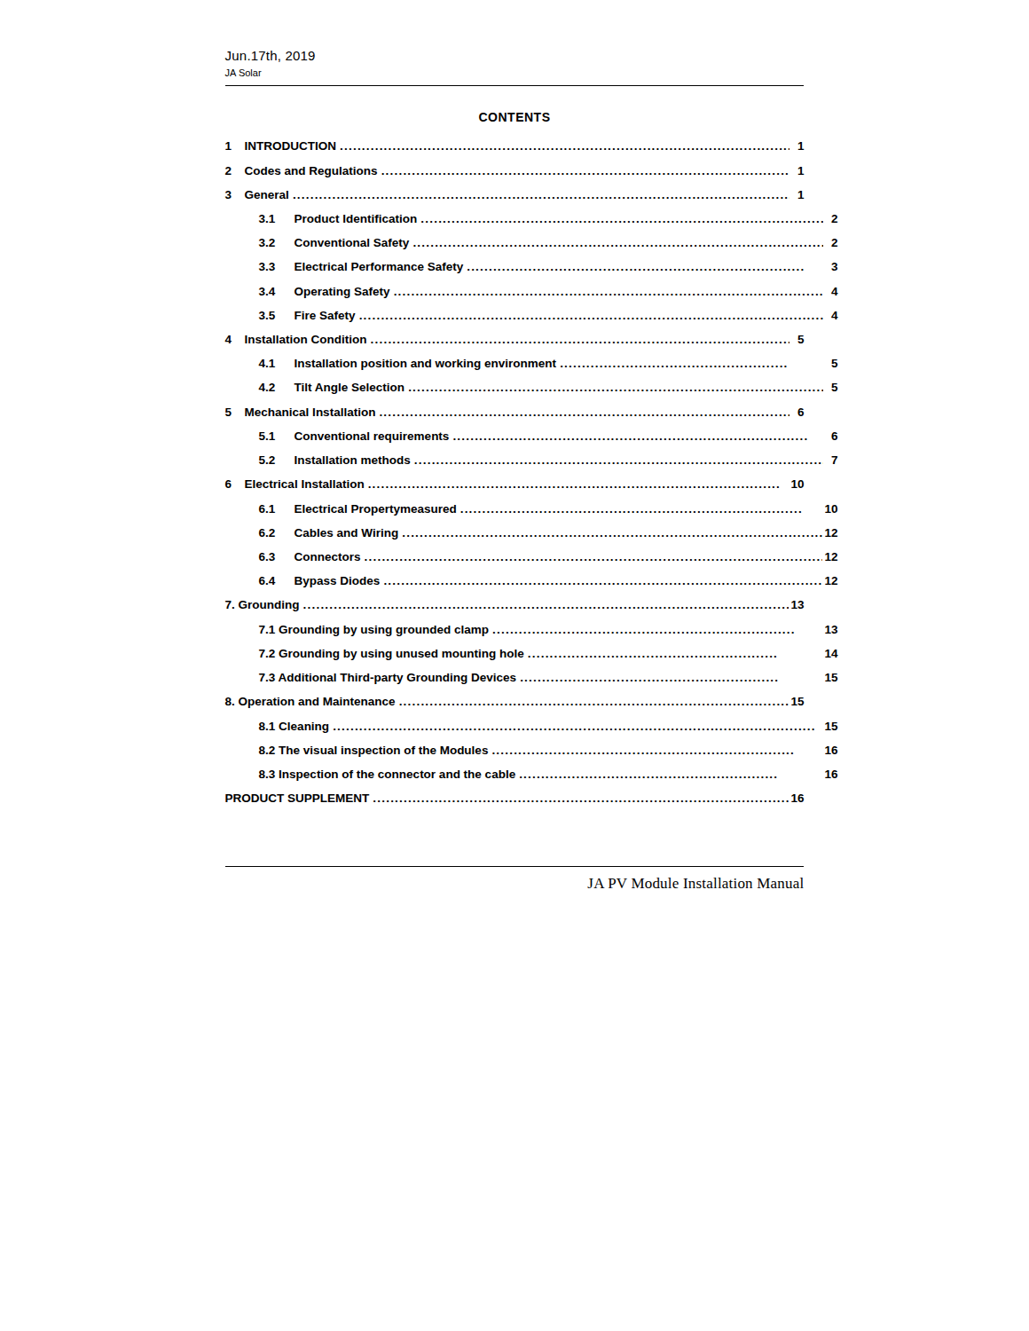Jun.17th, 2019
JA Solar
CONTENTS
1 INTRODUCTION .................................................................................................................. 1
2 Codes and Regulations .............................................................................................. 1
3 General .................................................................................................................. 1
3.1 Product Identification ............................................................................................. 2
3.2 Conventional Safety ............................................................................................... 2
3.3 Electrical Performance Safety ............................................................................. 3
3.4 Operating Safety .................................................................................................. 4
3.5 Fire Safety ........................................................................................................... 4
4 Installation Condition ................................................................................................ 5
4.1 Installation position and working environment .................................................... 5
4.2 Tilt Angle Selection ................................................................................................ 5
5 Mechanical Installation .............................................................................................. 6
5.1 Conventional requirements ................................................................................. 6
5.2 Installation methods .............................................................................................. 7
6 Electrical Installation .............................................................................................. 10
6.1 Electrical Propertymeasured .............................................................................. 10
6.2 Cables and Wiring ................................................................................................. 12
6.3 Connectors .......................................................................................................... 12
6.4 Bypass Diodes ..................................................................................................... 12
7. Grounding ................................................................................................................. 13
7.1 Grounding by using grounded clamp ..................................................................... 13
7.2 Grounding by using unused mounting hole ......................................................... 14
7.3 Additional Third-party Grounding Devices ........................................................... 15
8. Operation and Maintenance ......................................................................................... 15
8.1 Cleaning .............................................................................................................. 15
8.2 The visual inspection of the Modules ..................................................................... 16
8.3 Inspection of the connector and the cable ........................................................... 16
PRODUCT SUPPLEMENT ................................................................................................. 16
JA PV Module Installation Manual